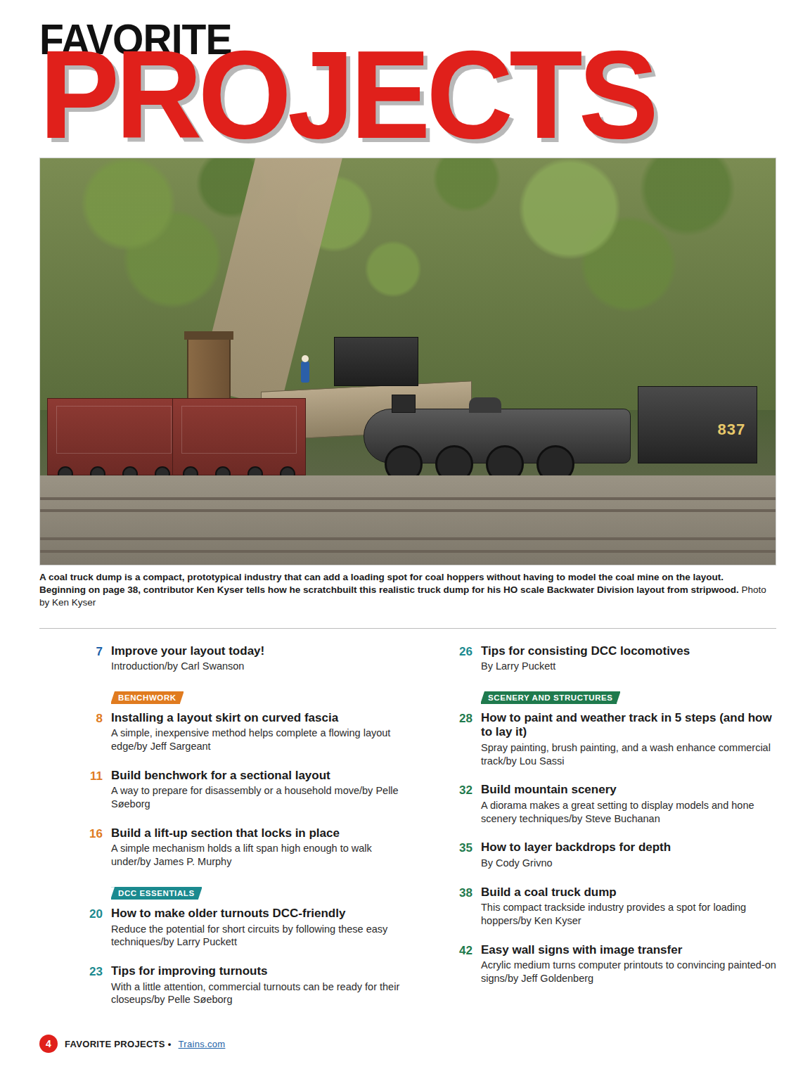FAVORITE
PROJECTS
837
A coal truck dump is a compact, prototypical industry that can add a loading spot for coal hoppers without having to model the coal mine on the layout. Beginning on page 38, contributor Ken Kyser tells how he scratchbuilt this realistic truck dump for his HO scale Backwater Division layout from stripwood. Photo by Ken Kyser
7
Improve your layout today!
Introduction/by Carl Swanson
BENCHWORK
8
Installing a layout skirt on curved fascia
A simple, inexpensive method helps complete a flowing layout edge/by Jeff Sargeant
11
Build benchwork for a sectional layout
A way to prepare for disassembly or a household move/by Pelle Søeborg
16
Build a lift-up section that locks in place
A simple mechanism holds a lift span high enough to walk under/by James P. Murphy
DCC ESSENTIALS
20
How to make older turnouts DCC-friendly
Reduce the potential for short circuits by following these easy techniques/by Larry Puckett
23
Tips for improving turnouts
With a little attention, commercial turnouts can be ready for their closeups/by Pelle Søeborg
26
Tips for consisting DCC locomotives
By Larry Puckett
SCENERY AND STRUCTURES
28
How to paint and weather track in 5 steps (and how to lay it)
Spray painting, brush painting, and a wash enhance commercial track/by Lou Sassi
32
Build mountain scenery
A diorama makes a great setting to display models and hone scenery techniques/by Steve Buchanan
35
How to layer backdrops for depth
By Cody Grivno
38
Build a coal truck dump
This compact trackside industry provides a spot for loading hoppers/by Ken Kyser
42
Easy wall signs with image transfer
Acrylic medium turns computer printouts to convincing painted-on signs/by Jeff Goldenberg
4
FAVORITE PROJECTS • Trains.com